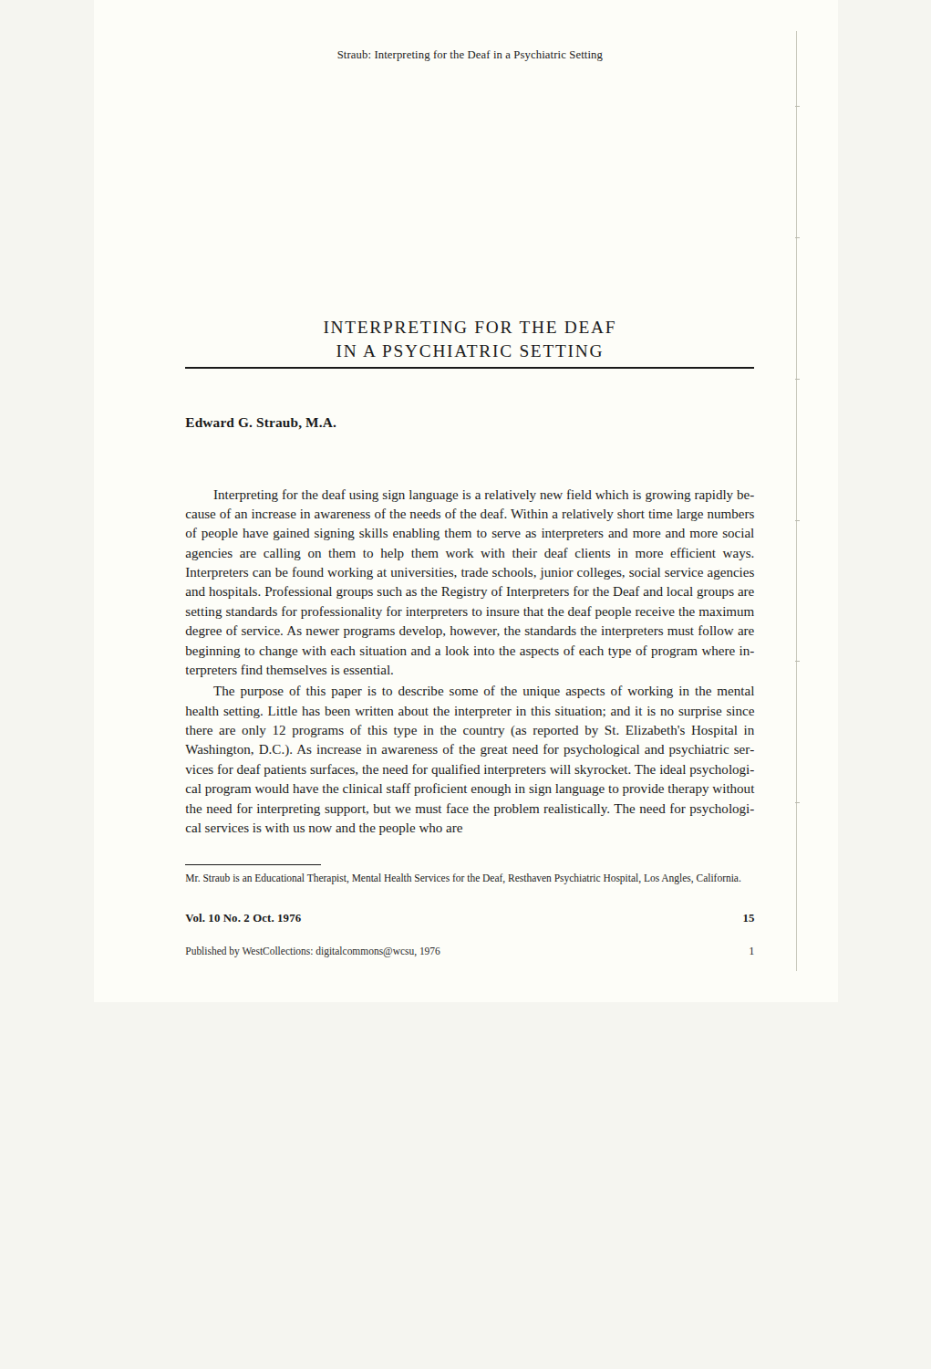Straub: Interpreting for the Deaf in a Psychiatric Setting
Interpreting for the Deaf
in a Psychiatric Setting
Edward G. Straub, M.A.
Interpreting for the deaf using sign language is a relatively new field which is growing rapidly because of an increase in awareness of the needs of the deaf. Within a relatively short time large numbers of people have gained signing skills enabling them to serve as interpreters and more and more social agencies are calling on them to help them work with their deaf clients in more efficient ways. Interpreters can be found working at universities, trade schools, junior colleges, social service agencies and hospitals. Professional groups such as the Registry of Interpreters for the Deaf and local groups are setting standards for professionality for interpreters to insure that the deaf people receive the maximum degree of service. As newer programs develop, however, the standards the interpreters must follow are beginning to change with each situation and a look into the aspects of each type of program where interpreters find themselves is essential.
The purpose of this paper is to describe some of the unique aspects of working in the mental health setting. Little has been written about the interpreter in this situation; and it is no surprise since there are only 12 programs of this type in the country (as reported by St. Elizabeth's Hospital in Washington, D.C.). As increase in awareness of the great need for psychological and psychiatric services for deaf patients surfaces, the need for qualified interpreters will skyrocket. The ideal psychological program would have the clinical staff proficient enough in sign language to provide therapy without the need for interpreting support, but we must face the problem realistically. The need for psychological services is with us now and the people who are
Mr. Straub is an Educational Therapist, Mental Health Services for the Deaf, Resthaven Psychiatric Hospital, Los Angles, California.
Vol. 10 No. 2 Oct. 1976 15
Published by WestCollections: digitalcommons@wcsu, 1976 1